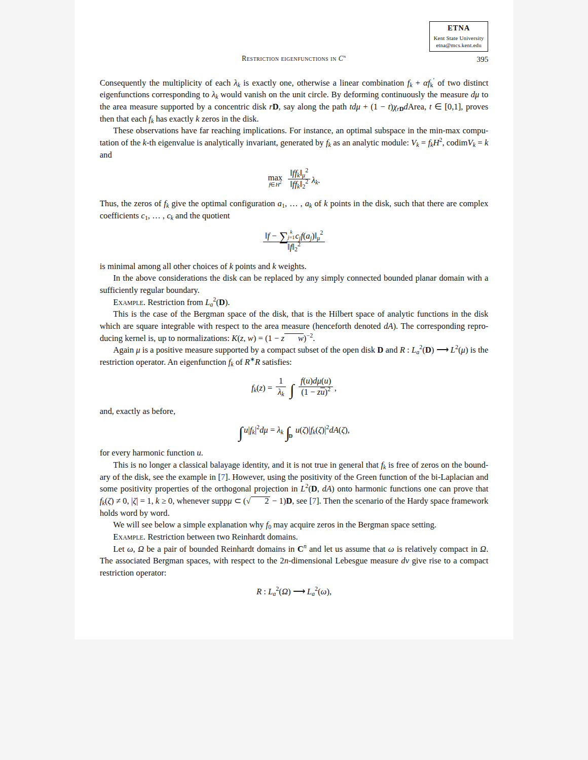ETNA Kent State University
etna@mcs.kent.edu
Restriction eigenfunctions in Cn 395
Consequently the multiplicity of each λk is exactly one, otherwise a linear combination fk + αfk′ of two distinct eigenfunctions corresponding to λk would vanish on the unit circle. By deforming continuously the measure dμ to the area measure supported by a concentric disk rD, say along the path tdμ + (1 − t)χrDd Area, t ∈ [0,1], proves then that each fk has exactly k zeros in the disk.
These observations have far reaching implications. For instance, an optimal subspace in the min-max computation of the k-th eigenvalue is analytically invariant, generated by fk as an analytic module: Vk = fkH2, codimVk = k and
max f∈H2 ‖ffk‖μ2 ‖ffk‖22 λk.
Thus, the zeros of fk give the optimal configuration a1, … , ak of k points in the disk, such that there are complex coefficients c1, … , ck and the quotient
‖f − ∑kj=1 cjf(aj)‖μ2 ‖f‖22
is minimal among all other choices of k points and k weights.
In the above considerations the disk can be replaced by any simply connected bounded planar domain with a sufficiently regular boundary.
Example. Restriction from La2(D).
This is the case of the Bergman space of the disk, that is the Hilbert space of analytic functions in the disk which are square integrable with respect to the area measure (henceforth denoted dA). The corresponding reproducing kernel is, up to normalizations: K(z, w) = (1 − zw)−2.
Again μ is a positive measure supported by a compact subset of the open disk D and R : La2(D) ⟶ L2(μ) is the restriction operator. An eigenfunction fk of R∗R satisfies:
fk(z) = 1 λk ∫ f(u)dμ(u) (1 − zu)2 ,
and, exactly as before,
∫u|fk|2dμ = λk ∫D u(ζ)|fk(ζ)|2dA(ζ),
for every harmonic function u.
This is no longer a classical balayage identity, and it is not true in general that fk is free of zeros on the boundary of the disk, see the example in [7]. However, using the positivity of the Green function of the bi-Laplacian and some positivity properties of the orthogonal projection in L2(D, dA) onto harmonic functions one can prove that fk(ζ) ≠ 0, |ζ| = 1, k ≥ 0, whenever suppμ ⊂ (√2 − 1)D, see [7]. Then the scenario of the Hardy space framework holds word by word.
We will see below a simple explanation why f0 may acquire zeros in the Bergman space setting.
Example. Restriction between two Reinhardt domains.
Let ω, Ω be a pair of bounded Reinhardt domains in Cn and let us assume that ω is relatively compact in Ω. The associated Bergman spaces, with respect to the 2n-dimensional Lebesgue measure dv give rise to a compact restriction operator:
R : La2(Ω) ⟶ La2(ω),